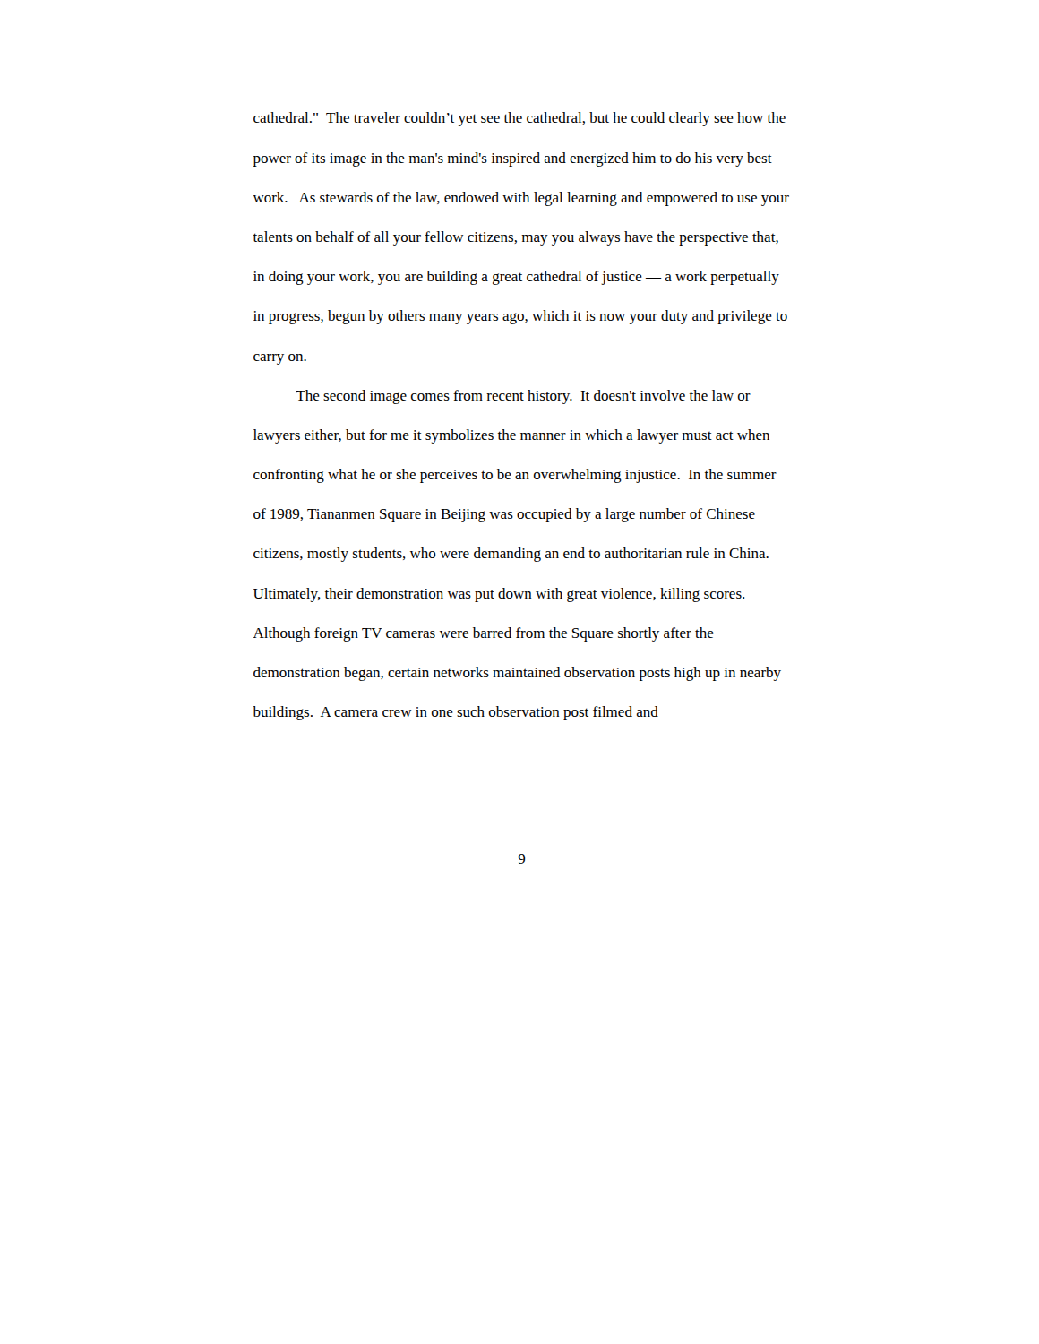cathedral." The traveler couldn’t yet see the cathedral, but he could clearly see how the power of its image in the man's mind's inspired and energized him to do his very best work. As stewards of the law, endowed with legal learning and empowered to use your talents on behalf of all your fellow citizens, may you always have the perspective that, in doing your work, you are building a great cathedral of justice — a work perpetually in progress, begun by others many years ago, which it is now your duty and privilege to carry on.
The second image comes from recent history. It doesn't involve the law or lawyers either, but for me it symbolizes the manner in which a lawyer must act when confronting what he or she perceives to be an overwhelming injustice. In the summer of 1989, Tiananmen Square in Beijing was occupied by a large number of Chinese citizens, mostly students, who were demanding an end to authoritarian rule in China. Ultimately, their demonstration was put down with great violence, killing scores. Although foreign TV cameras were barred from the Square shortly after the demonstration began, certain networks maintained observation posts high up in nearby buildings. A camera crew in one such observation post filmed and
9